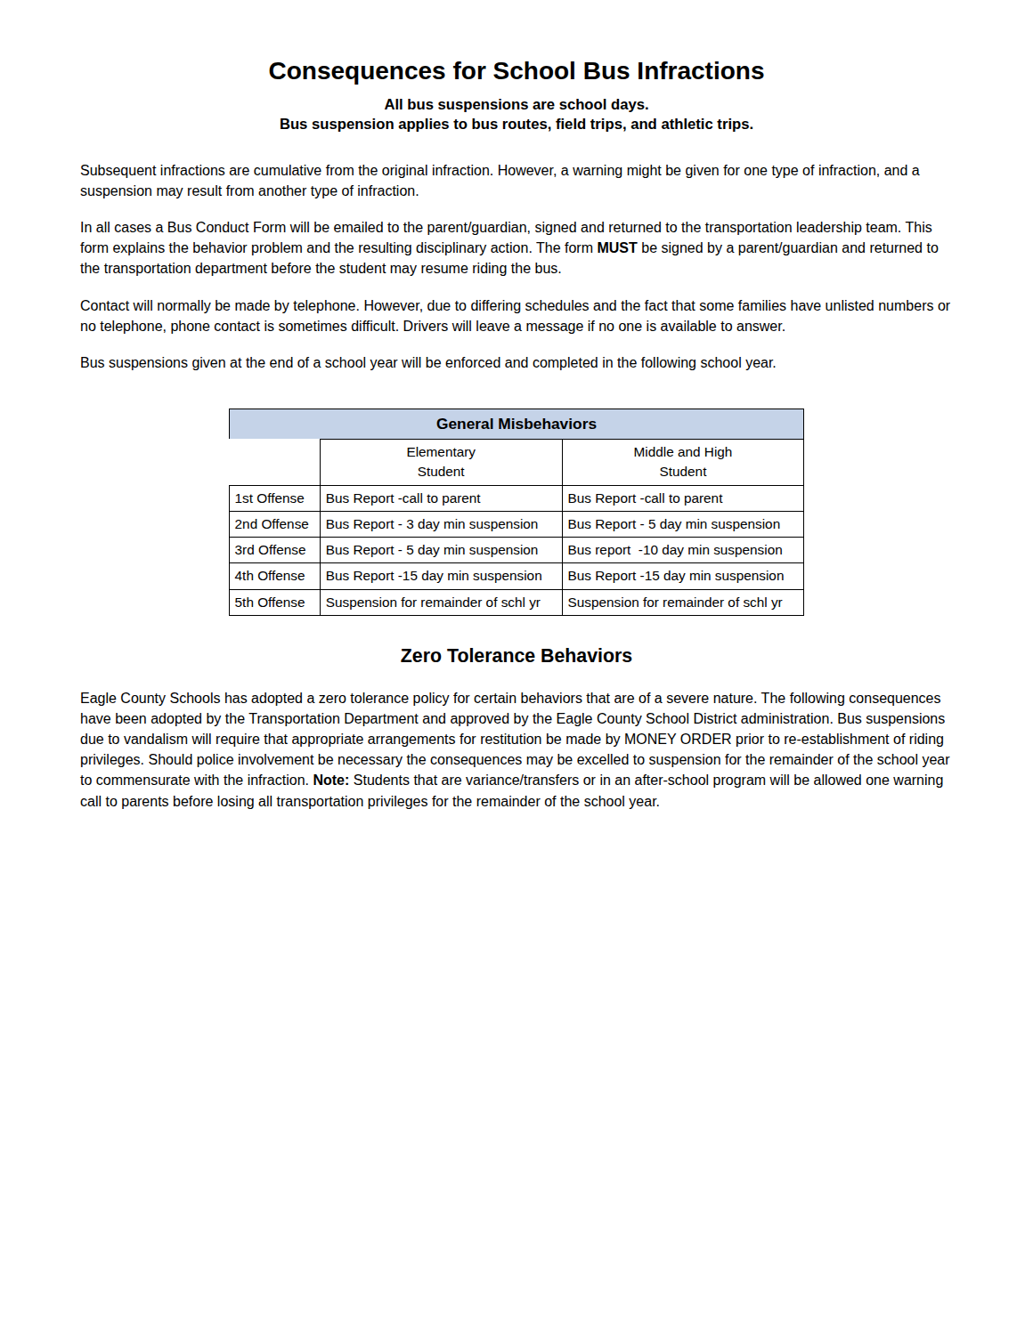Consequences for School Bus Infractions
All bus suspensions are school days.
Bus suspension applies to bus routes, field trips, and athletic trips.
Subsequent infractions are cumulative from the original infraction. However, a warning might be given for one type of infraction, and a suspension may result from another type of infraction.
In all cases a Bus Conduct Form will be emailed to the parent/guardian, signed and returned to the transportation leadership team. This form explains the behavior problem and the resulting disciplinary action. The form MUST be signed by a parent/guardian and returned to the transportation department before the student may resume riding the bus.
Contact will normally be made by telephone. However, due to differing schedules and the fact that some families have unlisted numbers or no telephone, phone contact is sometimes difficult. Drivers will leave a message if no one is available to answer.
Bus suspensions given at the end of a school year will be enforced and completed in the following school year.
General Misbehaviors
| | Elementary Student | Middle and High Student |
| --- | --- | --- |
| 1st Offense | Bus Report -call to parent | Bus Report -call to parent |
| 2nd Offense | Bus Report - 3 day min suspension | Bus Report - 5 day min suspension |
| 3rd Offense | Bus Report - 5 day min suspension | Bus report -10 day min suspension |
| 4th Offense | Bus Report -15 day min suspension | Bus Report -15 day min suspension |
| 5th Offense | Suspension for remainder of schl yr | Suspension for remainder of schl yr |
Zero Tolerance Behaviors
Eagle County Schools has adopted a zero tolerance policy for certain behaviors that are of a severe nature. The following consequences have been adopted by the Transportation Department and approved by the Eagle County School District administration. Bus suspensions due to vandalism will require that appropriate arrangements for restitution be made by MONEY ORDER prior to re-establishment of riding privileges. Should police involvement be necessary the consequences may be excelled to suspension for the remainder of the school year to commensurate with the infraction. Note: Students that are variance/transfers or in an after-school program will be allowed one warning call to parents before losing all transportation privileges for the remainder of the school year.